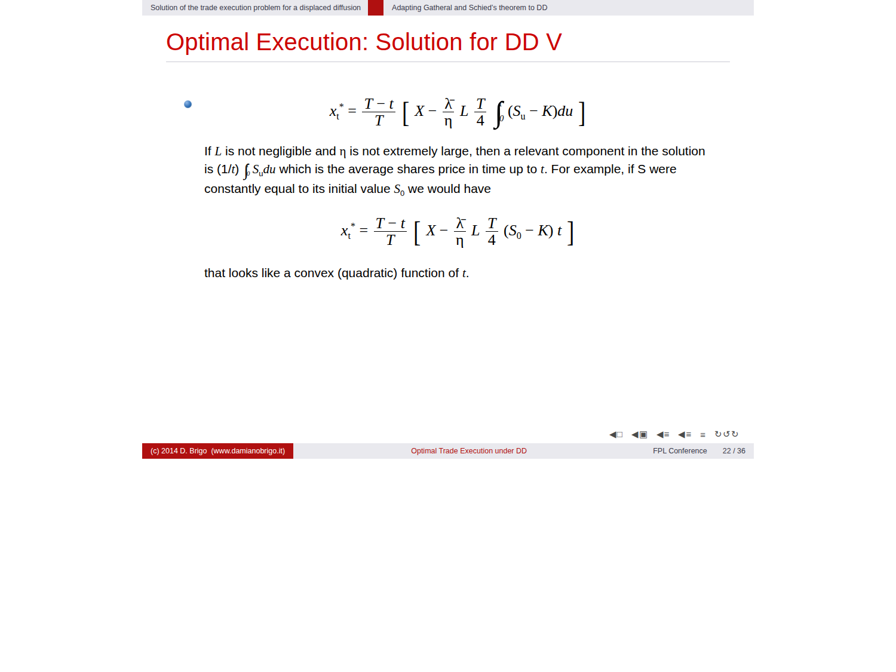Solution of the trade execution problem for a displaced diffusion
Adapting Gatheral and Schied’s theorem to DD
Optimal Execution: Solution for DD V
xt* = T − t T [ X − λ̄η L T 4 ∫t 0 (Su − K)du ]
If L is not negligible and η is not extremely large, then a relevant component in the solution is (1/t) ∫t 0 Sudu which is the average shares price in time up to t. For example, if S were constantly equal to its initial value S0 we would have
xt* = T − t T [ X − λ̄η L T 4 (S0 − K) t ]
that looks like a convex (quadratic) function of t.
◀□ ◀▣ ◀≡ ◀≡ ≡ ↻↺↻
(c) 2014 D. Brigo (www.damianobrigo.it)
Optimal Trade Execution under DD
FPL Conference 22 / 36